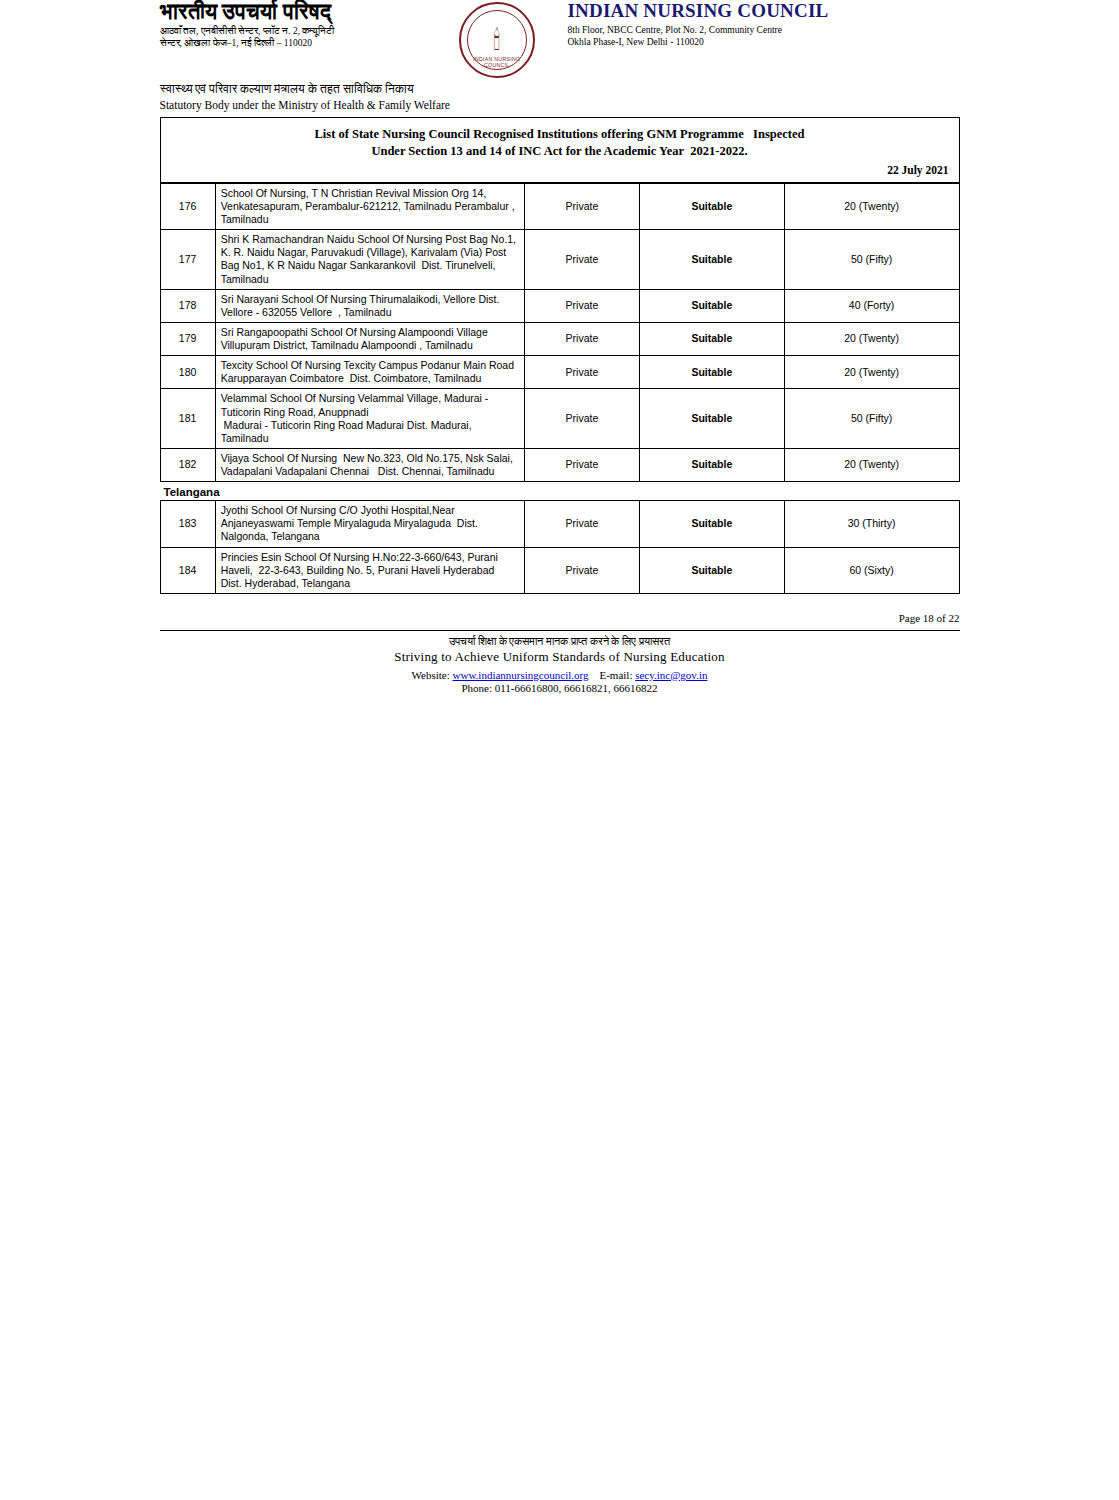भारतीय उपचर्या परिषद्
आठवाँ तल, एनबीसीसी सेन्टर, प्लॉट न. 2, कम्यूनिटी
सेन्टर, ओखला फेज–1, नई दिल्ली – 110020
🕯
INDIAN NURSING COUNCIL
INDIAN NURSING COUNCIL
8th Floor, NBCC Centre, Plot No. 2, Community Centre
Okhla Phase-I, New Delhi - 110020
स्वास्थ्य एवं परिवार कल्याण मंत्रालय के तहत सांविधिक निकाय
Statutory Body under the Ministry of Health & Family Welfare
List of State Nursing Council Recognised Institutions offering GNM Programme Inspected
Under Section 13 and 14 of INC Act for the Academic Year 2021-2022.
22 July 2021
| 176 | School Of Nursing, T N Christian Revival Mission Org 14, Venkatesapuram, Perambalur-621212, Tamilnadu Perambalur , Tamilnadu | Private | Suitable | 20 (Twenty) |
| 177 | Shri K Ramachandran Naidu School Of Nursing Post Bag No.1, K. R. Naidu Nagar, Paruvakudi (Village), Karivalam (Via) Post Bag No1, K R Naidu Nagar Sankarankovil Dist. Tirunelveli, Tamilnadu | Private | Suitable | 50 (Fifty) |
| 178 | Sri Narayani School Of Nursing Thirumalaikodi, Vellore Dist. Vellore - 632055 Vellore , Tamilnadu | Private | Suitable | 40 (Forty) |
| 179 | Sri Rangapoopathi School Of Nursing Alampoondi Village Villupuram District, Tamilnadu Alampoondi , Tamilnadu | Private | Suitable | 20 (Twenty) |
| 180 | Texcity School Of Nursing Texcity Campus Podanur Main Road Karupparayan Coimbatore Dist. Coimbatore, Tamilnadu | Private | Suitable | 20 (Twenty) |
| 181 | Velammal School Of Nursing Velammal Village, Madurai - Tuticorin Ring Road, Anuppnadi Madurai - Tuticorin Ring Road Madurai Dist. Madurai, Tamilnadu | Private | Suitable | 50 (Fifty) |
| 182 | Vijaya School Of Nursing New No.323, Old No.175, Nsk Salai, Vadapalani Vadapalani Chennai Dist. Chennai, Tamilnadu | Private | Suitable | 20 (Twenty) |
Telangana
| 183 | Jyothi School Of Nursing C/O Jyothi Hospital,Near Anjaneyaswami Temple Miryalaguda Miryalaguda Dist. Nalgonda, Telangana | Private | Suitable | 30 (Thirty) |
| 184 | Princies Esin School Of Nursing H.No:22-3-660/643, Purani Haveli, 22-3-643, Building No. 5, Purani Haveli Hyderabad Dist. Hyderabad, Telangana | Private | Suitable | 60 (Sixty) |
Page 18 of 22
उपचर्या शिक्षा के एकसमान मानक प्राप्त करने के लिए प्रयासरत
Striving to Achieve Uniform Standards of Nursing Education
Website: www.indiannursingcouncil.org E-mail: secy.inc@gov.in
Phone: 011-66616800, 66616821, 66616822